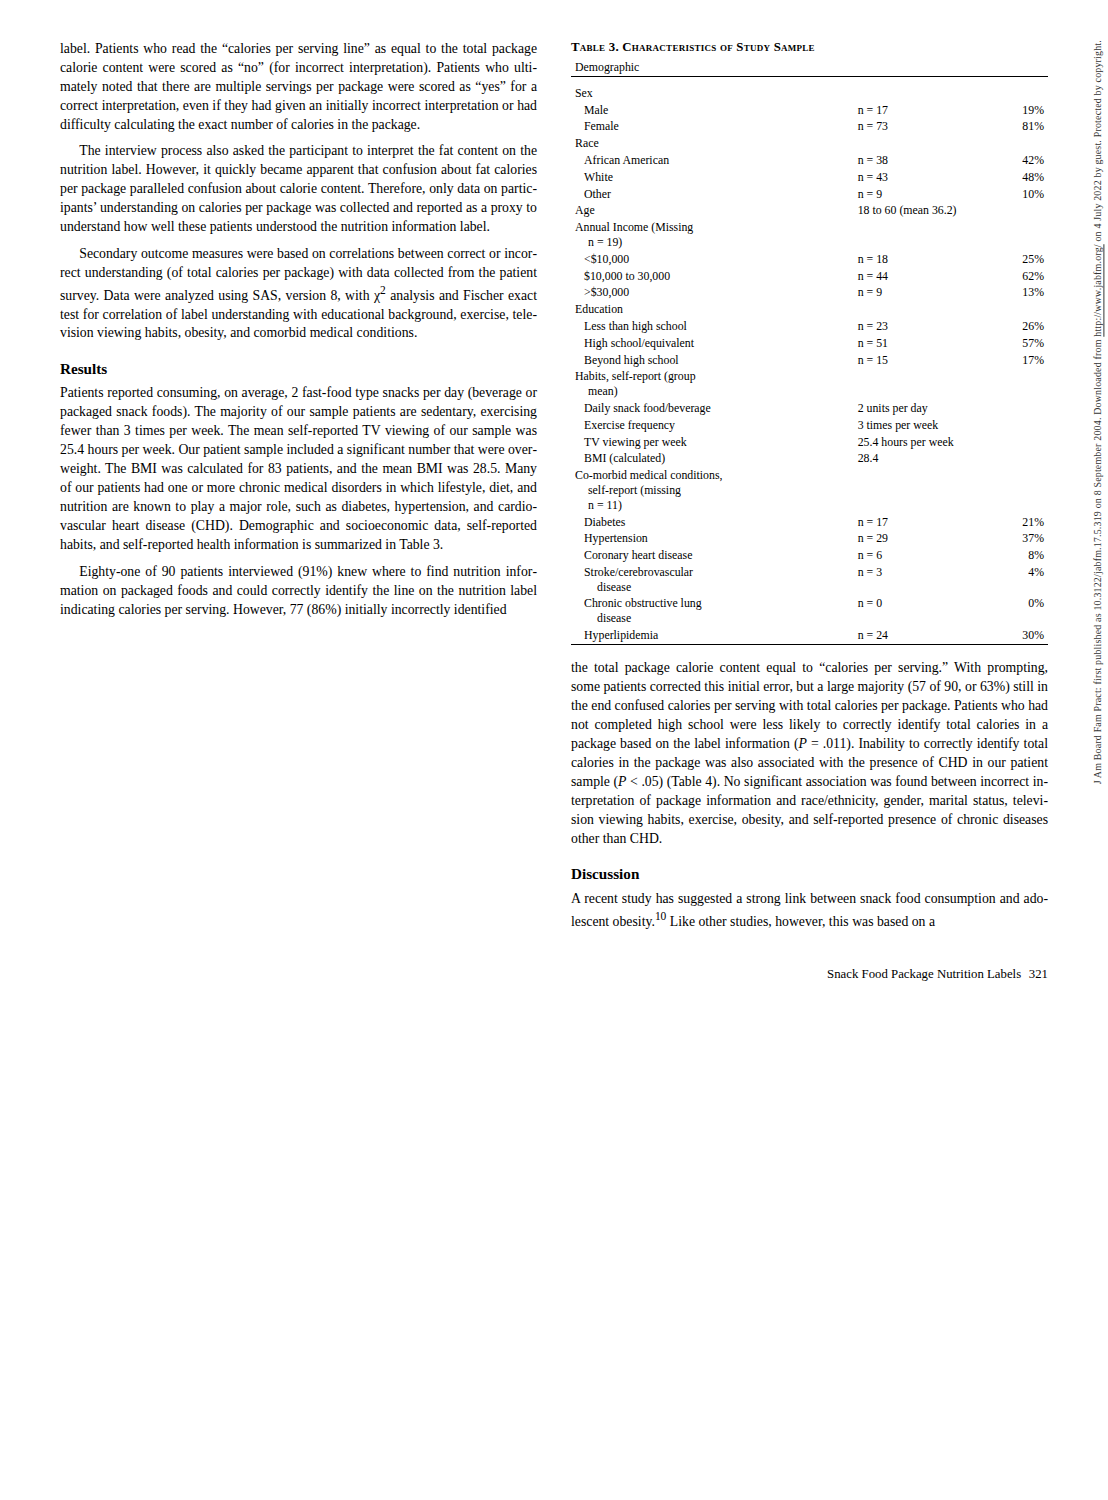J Am Board Fam Pract: first published as 10.3122/jabfm.17.5.319 on 8 September 2004. Downloaded from http://www.jabfm.org/ on 4 July 2022 by guest. Protected by copyright.
label. Patients who read the “calories per serving line” as equal to the total package calorie content were scored as “no” (for incorrect interpretation). Patients who ultimately noted that there are multiple servings per package were scored as “yes” for a correct interpretation, even if they had given an initially incorrect interpretation or had difficulty calculating the exact number of calories in the package.
The interview process also asked the participant to interpret the fat content on the nutrition label. However, it quickly became apparent that confusion about fat calories per package paralleled confusion about calorie content. Therefore, only data on participants’ understanding on calories per package was collected and reported as a proxy to understand how well these patients understood the nutrition information label.
Secondary outcome measures were based on correlations between correct or incorrect understanding (of total calories per package) with data collected from the patient survey. Data were analyzed using SAS, version 8, with χ2 analysis and Fischer exact test for correlation of label understanding with educational background, exercise, television viewing habits, obesity, and comorbid medical conditions.
Results
Patients reported consuming, on average, 2 fast-food type snacks per day (beverage or packaged snack foods). The majority of our sample patients are sedentary, exercising fewer than 3 times per week. The mean self-reported TV viewing of our sample was 25.4 hours per week. Our patient sample included a significant number that were overweight. The BMI was calculated for 83 patients, and the mean BMI was 28.5. Many of our patients had one or more chronic medical disorders in which lifestyle, diet, and nutrition are known to play a major role, such as diabetes, hypertension, and cardiovascular heart disease (CHD). Demographic and socioeconomic data, self-reported habits, and self-reported health information is summarized in Table 3.
Eighty-one of 90 patients interviewed (91%) knew where to find nutrition information on packaged foods and could correctly identify the line on the nutrition label indicating calories per serving. However, 77 (86%) initially incorrectly identified
Table 3. Characteristics of Study Sample
| Demographic |
| --- |
| Sex | | |
| Male | n = 17 | 19% |
| Female | n = 73 | 81% |
| Race | | |
| African American | n = 38 | 42% |
| White | n = 43 | 48% |
| Other | n = 9 | 10% |
| Age | 18 to 60 (mean 36.2) |
| Annual Income (Missing n = 19) | | |
| <$10,000 | n = 18 | 25% |
| $10,000 to 30,000 | n = 44 | 62% |
| >$30,000 | n = 9 | 13% |
| Education | | |
| Less than high school | n = 23 | 26% |
| High school/equivalent | n = 51 | 57% |
| Beyond high school | n = 15 | 17% |
| Habits, self-report (group mean) | | |
| Daily snack food/beverage | 2 units per day |
| Exercise frequency | 3 times per week |
| TV viewing per week | 25.4 hours per week |
| BMI (calculated) | 28.4 |
| Co-morbid medical conditions, self-report (missing n = 11) | | |
| Diabetes | n = 17 | 21% |
| Hypertension | n = 29 | 37% |
| Coronary heart disease | n = 6 | 8% |
| Stroke/cerebrovascular disease | n = 3 | 4% |
| Chronic obstructive lung disease | n = 0 | 0% |
| Hyperlipidemia | n = 24 | 30% |
the total package calorie content equal to “calories per serving.” With prompting, some patients corrected this initial error, but a large majority (57 of 90, or 63%) still in the end confused calories per serving with total calories per package. Patients who had not completed high school were less likely to correctly identify total calories in a package based on the label information (P = .011). Inability to correctly identify total calories in the package was also associated with the presence of CHD in our patient sample (P < .05) (Table 4). No significant association was found between incorrect interpretation of package information and race/ethnicity, gender, marital status, television viewing habits, exercise, obesity, and self-reported presence of chronic diseases other than CHD.
Discussion
A recent study has suggested a strong link between snack food consumption and adolescent obesity.10 Like other studies, however, this was based on a
Snack Food Package Nutrition Labels321